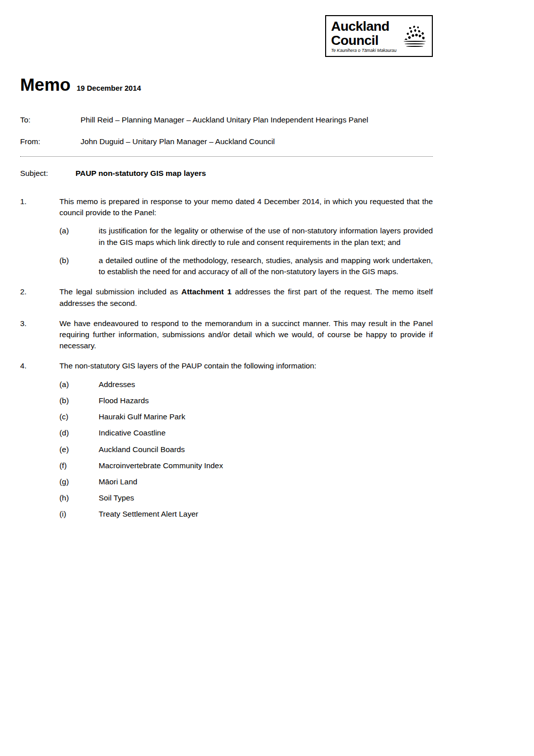Auckland
CouncilTe Kaunihera o Tāmaki Makaurau
Memo
19 December 2014
| To: | Phill Reid – Planning Manager – Auckland Unitary Plan Independent Hearings Panel |
| From: | John Duguid – Unitary Plan Manager – Auckland Council |
Subject: PAUP non-statutory GIS map layers
This memo is prepared in response to your memo dated 4 December 2014, in which you requested that the council provide to the Panel:
its justification for the legality or otherwise of the use of non-statutory information layers provided in the GIS maps which link directly to rule and consent requirements in the plan text; and
a detailed outline of the methodology, research, studies, analysis and mapping work undertaken, to establish the need for and accuracy of all of the non-statutory layers in the GIS maps.
The legal submission included as Attachment 1 addresses the first part of the request. The memo itself addresses the second.
We have endeavoured to respond to the memorandum in a succinct manner. This may result in the Panel requiring further information, submissions and/or detail which we would, of course be happy to provide if necessary.
The non-statutory GIS layers of the PAUP contain the following information:
Addresses
Flood Hazards
Hauraki Gulf Marine Park
Indicative Coastline
Auckland Council Boards
Macroinvertebrate Community Index
Māori Land
Soil Types
Treaty Settlement Alert Layer